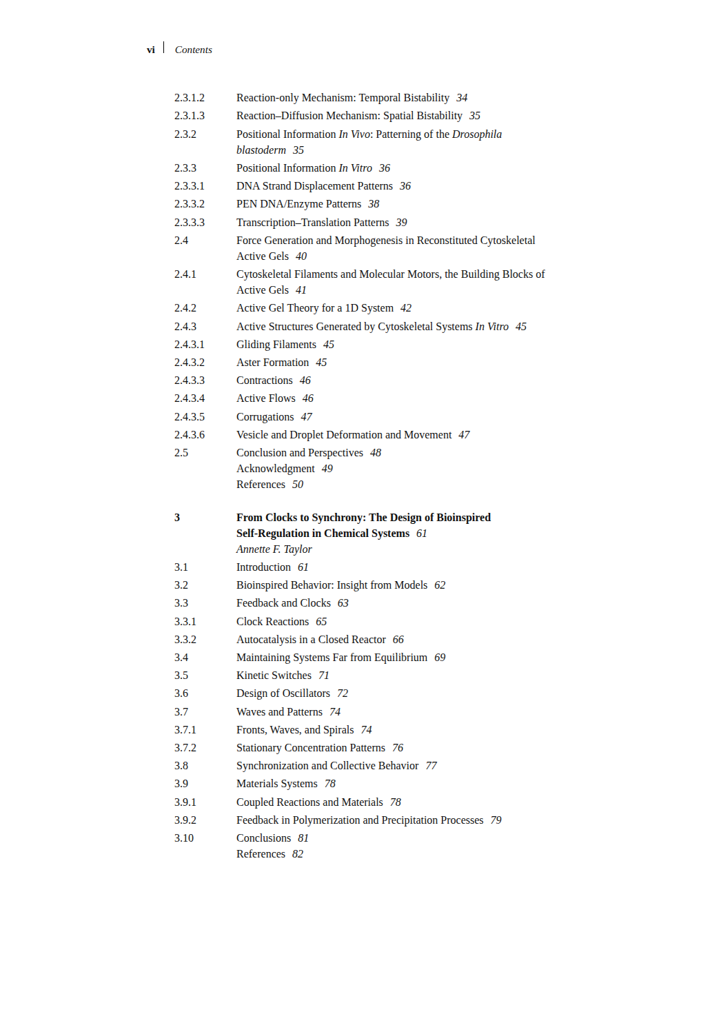vi Contents
| 2.3.1.2 | Reaction-only Mechanism: Temporal Bistability 34 |
| 2.3.1.3 | Reaction–Diffusion Mechanism: Spatial Bistability 35 |
| 2.3.2 | Positional Information In Vivo : Patterning of the Drosophila blastoderm 35 |
| 2.3.3 | Positional Information In Vitro 36 |
| 2.3.3.1 | DNA Strand Displacement Patterns 36 |
| 2.3.3.2 | PEN DNA/Enzyme Patterns 38 |
| 2.3.3.3 | Transcription–Translation Patterns 39 |
| 2.4 | Force Generation and Morphogenesis in Reconstituted Cytoskeletal Active Gels 40 |
| 2.4.1 | Cytoskeletal Filaments and Molecular Motors, the Building Blocks of Active Gels 41 |
| 2.4.2 | Active Gel Theory for a 1D System 42 |
| 2.4.3 | Active Structures Generated by Cytoskeletal Systems In Vitro 45 |
| 2.4.3.1 | Gliding Filaments 45 |
| 2.4.3.2 | Aster Formation 45 |
| 2.4.3.3 | Contractions 46 |
| 2.4.3.4 | Active Flows 46 |
| 2.4.3.5 | Corrugations 47 |
| 2.4.3.6 | Vesicle and Droplet Deformation and Movement 47 |
| 2.5 | Conclusion and Perspectives 48 Acknowledgment 49 References 50 |
| 3 | From Clocks to Synchrony: The Design of Bioinspired Self-Regulation in Chemical Systems 61 Annette F. Taylor |
| 3.1 | Introduction 61 |
| 3.2 | Bioinspired Behavior: Insight from Models 62 |
| 3.3 | Feedback and Clocks 63 |
| 3.3.1 | Clock Reactions 65 |
| 3.3.2 | Autocatalysis in a Closed Reactor 66 |
| 3.4 | Maintaining Systems Far from Equilibrium 69 |
| 3.5 | Kinetic Switches 71 |
| 3.6 | Design of Oscillators 72 |
| 3.7 | Waves and Patterns 74 |
| 3.7.1 | Fronts, Waves, and Spirals 74 |
| 3.7.2 | Stationary Concentration Patterns 76 |
| 3.8 | Synchronization and Collective Behavior 77 |
| 3.9 | Materials Systems 78 |
| 3.9.1 | Coupled Reactions and Materials 78 |
| 3.9.2 | Feedback in Polymerization and Precipitation Processes 79 |
| 3.10 | Conclusions 81 References 82 |